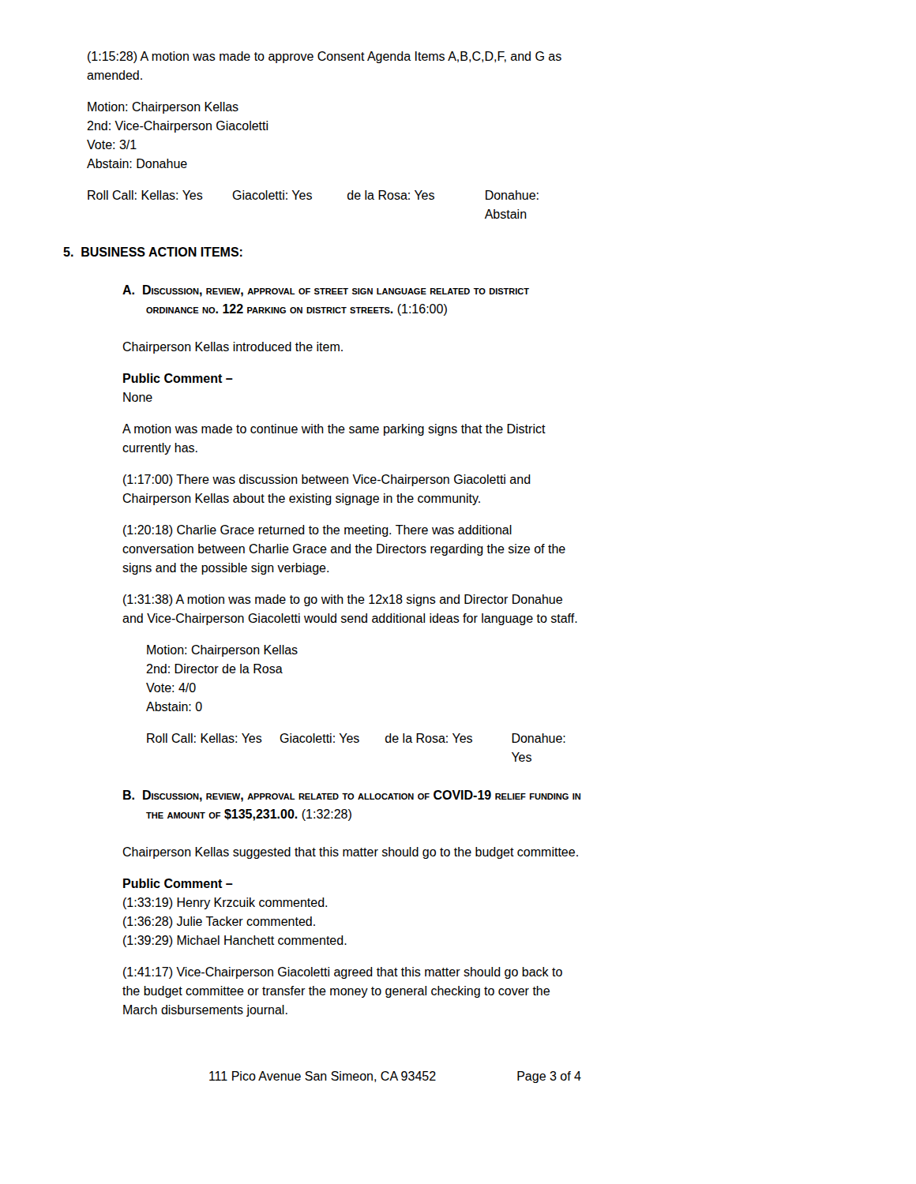(1:15:28) A motion was made to approve Consent Agenda Items A,B,C,D,F, and G as amended.
Motion: Chairperson Kellas
2nd: Vice-Chairperson Giacoletti
Vote: 3/1
Abstain: Donahue
Roll Call: Kellas: Yes Giacoletti: Yes de la Rosa: Yes Donahue: Abstain
5. BUSINESS ACTION ITEMS:
A. Discussion, review, approval of street sign language related to district ordinance no. 122 parking on district streets. (1:16:00)
Chairperson Kellas introduced the item.
Public Comment –
None
A motion was made to continue with the same parking signs that the District currently has.
(1:17:00) There was discussion between Vice-Chairperson Giacoletti and Chairperson Kellas about the existing signage in the community.
(1:20:18) Charlie Grace returned to the meeting. There was additional conversation between Charlie Grace and the Directors regarding the size of the signs and the possible sign verbiage.
(1:31:38) A motion was made to go with the 12x18 signs and Director Donahue and Vice-Chairperson Giacoletti would send additional ideas for language to staff.
Motion: Chairperson Kellas
2nd: Director de la Rosa
Vote: 4/0
Abstain: 0
Roll Call: Kellas: Yes Giacoletti: Yes de la Rosa: Yes Donahue: Yes
B. Discussion, review, approval related to allocation of COVID-19 relief funding in the amount of $135,231.00. (1:32:28)
Chairperson Kellas suggested that this matter should go to the budget committee.
Public Comment –
(1:33:19) Henry Krzcuik commented.
(1:36:28) Julie Tacker commented.
(1:39:29) Michael Hanchett commented.
(1:41:17) Vice-Chairperson Giacoletti agreed that this matter should go back to the budget committee or transfer the money to general checking to cover the March disbursements journal.
111 Pico Avenue San Simeon, CA 93452 Page 3 of 4